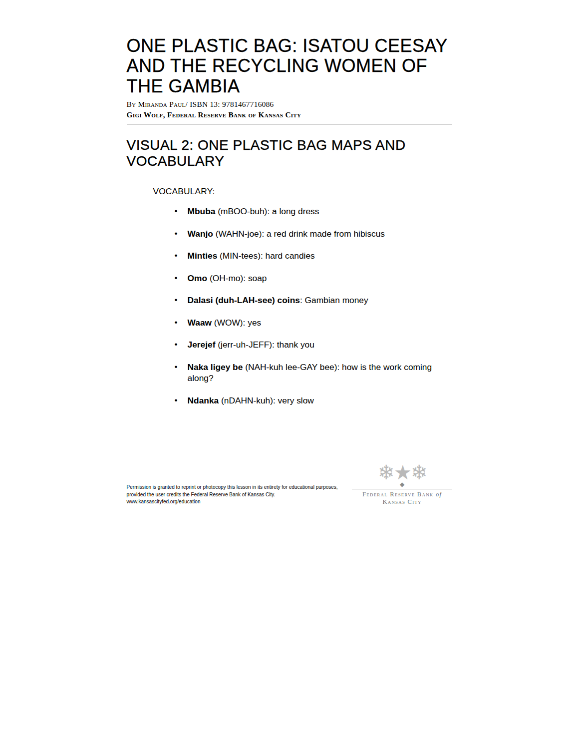One Plastic Bag: Isatou Ceesay and the Recycling Women of The Gambia
By Miranda Paul/ ISBN 13: 9781467716086 Gigi Wolf, Federal Reserve Bank of Kansas City
Visual 2: One Plastic Bag Maps and Vocabulary
VOCABULARY:
Mbuba (mBOO-buh): a long dress
Wanjo (WAHN-joe): a red drink made from hibiscus
Minties (MIN-tees): hard candies
Omo (OH-mo): soap
Dalasi (duh-LAH-see) coins: Gambian money
Waaw (WOW): yes
Jerejef (jerr-uh-JEFF): thank you
Naka ligey be (NAH-kuh lee-GAY bee): how is the work coming along?
Ndanka (nDAHN-kuh): very slow
Permission is granted to reprint or photocopy this lesson in its entirety for educational purposes,
provided the user credits the Federal Reserve Bank of Kansas City. www.kansascityfed.org/education
❄★❄
◆
Federal Reserve Bank of Kansas City